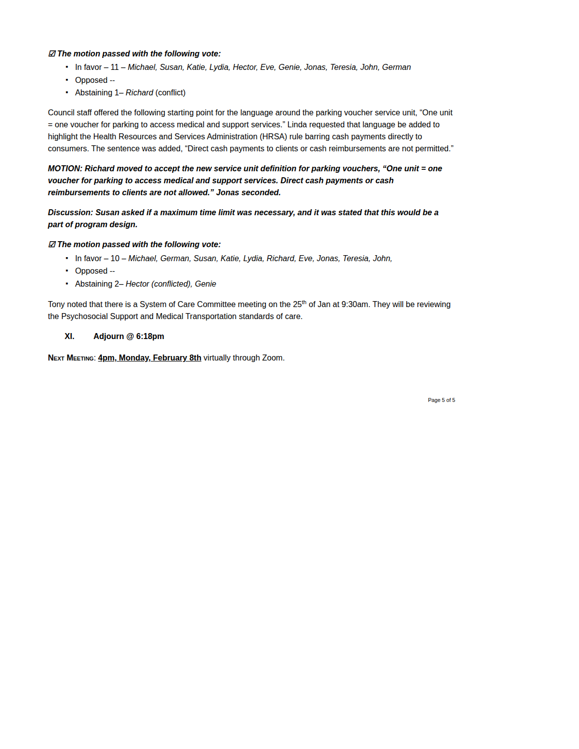☑ The motion passed with the following vote:
In favor – 11 – Michael, Susan, Katie, Lydia, Hector, Eve, Genie, Jonas, Teresia, John, German
Opposed --
Abstaining 1– Richard (conflict)
Council staff offered the following starting point for the language around the parking voucher service unit, “One unit = one voucher for parking to access medical and support services.” Linda requested that language be added to highlight the Health Resources and Services Administration (HRSA) rule barring cash payments directly to consumers. The sentence was added, “Direct cash payments to clients or cash reimbursements are not permitted.”
MOTION: Richard moved to accept the new service unit definition for parking vouchers, “One unit = one voucher for parking to access medical and support services. Direct cash payments or cash reimbursements to clients are not allowed.” Jonas seconded.
Discussion: Susan asked if a maximum time limit was necessary, and it was stated that this would be a part of program design.
☑ The motion passed with the following vote:
In favor – 10 – Michael, German, Susan, Katie, Lydia, Richard, Eve, Jonas, Teresia, John,
Opposed --
Abstaining 2– Hector (conflicted), Genie
Tony noted that there is a System of Care Committee meeting on the 25th of Jan at 9:30am. They will be reviewing the Psychosocial Support and Medical Transportation standards of care.
XI. Adjourn @ 6:18pm
Next Meeting: 4pm, Monday, February 8th virtually through Zoom.
Page 5 of 5